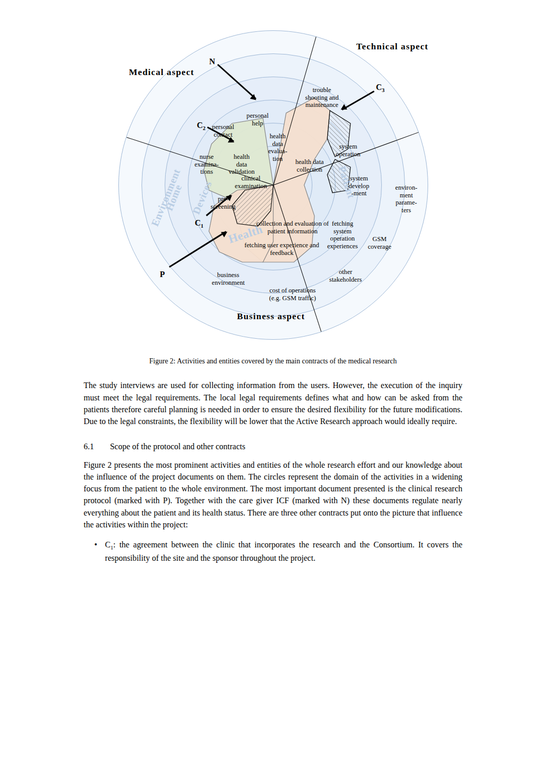Environment
Home
Devices
Health
Patient
Medical aspect
Technical aspect
Business aspect
personal
help
personal
contact
nurse
examina-
tions
health
data
validation
health
data
evalua-
tion
health data
collection
trouble
shooting and
maintenance
system
operation
system
develop
-ment
environ-
ment
parame-
ters
clinical
examination
pre-
screening
collection and evaluation of
patient information
fetching user experience and
feedback
fetching
system
operation
experiences
GSM
coverage
other
stakeholders
business
environment
cost of operations
(e.g. GSM traffic)
N
C3
C2
C1
P
Figure 2: Activities and entities covered by the main contracts of the medical research
The study interviews are used for collecting information from the users. However, the execution of the inquiry must meet the legal requirements. The local legal requirements defines what and how can be asked from the patients therefore careful planning is needed in order to ensure the desired flexibility for the future modifications. Due to the legal constraints, the flexibility will be lower that the Active Research approach would ideally require.
6.1 Scope of the protocol and other contracts
Figure 2 presents the most prominent activities and entities of the whole research effort and our knowledge about the influence of the project documents on them. The circles represent the domain of the activities in a widening focus from the patient to the whole environment. The most important document presented is the clinical research protocol (marked with P). Together with the care giver ICF (marked with N) these documents regulate nearly everything about the patient and its health status. There are three other contracts put onto the picture that influence the activities within the project:
C1: the agreement between the clinic that incorporates the research and the Consortium. It covers the responsibility of the site and the sponsor throughout the project.